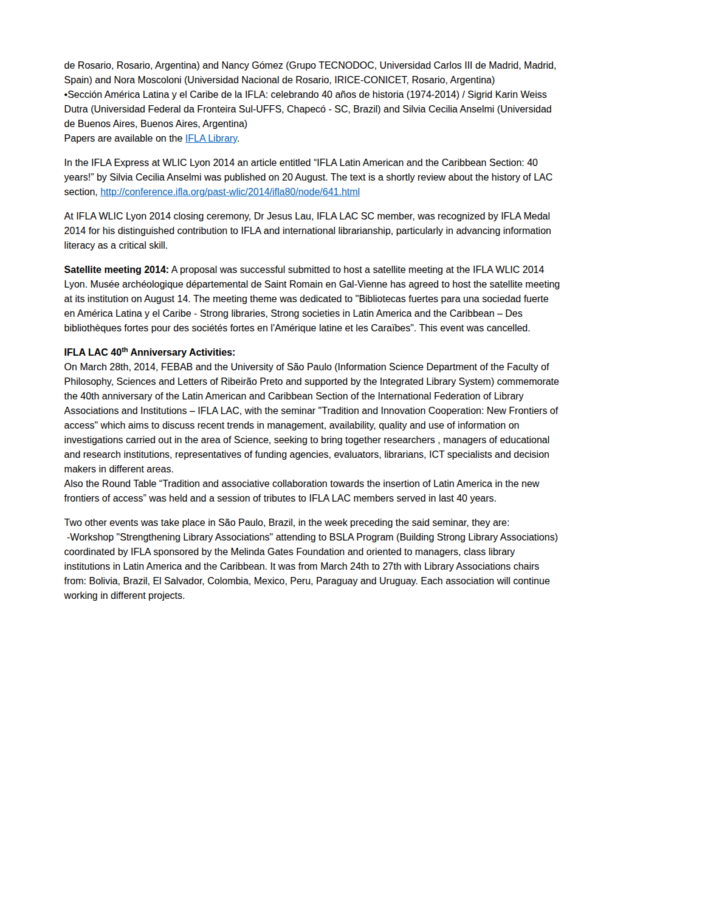de Rosario, Rosario, Argentina) and Nancy Gómez (Grupo TECNODOC, Universidad Carlos III de Madrid, Madrid, Spain) and Nora Moscoloni (Universidad Nacional de Rosario, IRICE-CONICET, Rosario, Argentina)
•Sección América Latina y el Caribe de la IFLA: celebrando 40 años de historia (1974-2014) / Sigrid Karin Weiss Dutra (Universidad Federal da Fronteira Sul-UFFS, Chapecó - SC, Brazil) and Silvia Cecilia Anselmi (Universidad de Buenos Aires, Buenos Aires, Argentina)
Papers are available on the IFLA Library.
In the IFLA Express at WLIC Lyon 2014 an article entitled “IFLA Latin American and the Caribbean Section: 40 years!” by Silvia Cecilia Anselmi was published on 20 August. The text is a shortly review about the history of LAC section, http://conference.ifla.org/past-wlic/2014/ifla80/node/641.html
At IFLA WLIC Lyon 2014 closing ceremony, Dr Jesus Lau, IFLA LAC SC member, was recognized by IFLA Medal 2014 for his distinguished contribution to IFLA and international librarianship, particularly in advancing information literacy as a critical skill.
Satellite meeting 2014: A proposal was successful submitted to host a satellite meeting at the IFLA WLIC 2014 Lyon. Musée archéologique départemental de Saint Romain en Gal-Vienne has agreed to host the satellite meeting at its institution on August 14. The meeting theme was dedicated to "Bibliotecas fuertes para una sociedad fuerte en América Latina y el Caribe - Strong libraries, Strong societies in Latin America and the Caribbean – Des bibliothèques fortes pour des sociétés fortes en l'Amérique latine et les Caraïbes". This event was cancelled.
IFLA LAC 40th Anniversary Activities:
On March 28th, 2014, FEBAB and the University of São Paulo (Information Science Department of the Faculty of Philosophy, Sciences and Letters of Ribeirão Preto and supported by the Integrated Library System) commemorate the 40th anniversary of the Latin American and Caribbean Section of the International Federation of Library Associations and Institutions – IFLA LAC, with the seminar "Tradition and Innovation Cooperation: New Frontiers of access" which aims to discuss recent trends in management, availability, quality and use of information on investigations carried out in the area of Science, seeking to bring together researchers , managers of educational and research institutions, representatives of funding agencies, evaluators, librarians, ICT specialists and decision makers in different areas.
Also the Round Table “Tradition and associative collaboration towards the insertion of Latin America in the new frontiers of access” was held and a session of tributes to IFLA LAC members served in last 40 years.
Two other events was take place in São Paulo, Brazil, in the week preceding the said seminar, they are:
-Workshop "Strengthening Library Associations" attending to BSLA Program (Building Strong Library Associations) coordinated by IFLA sponsored by the Melinda Gates Foundation and oriented to managers, class library institutions in Latin America and the Caribbean. It was from March 24th to 27th with Library Associations chairs from: Bolivia, Brazil, El Salvador, Colombia, Mexico, Peru, Paraguay and Uruguay. Each association will continue working in different projects.